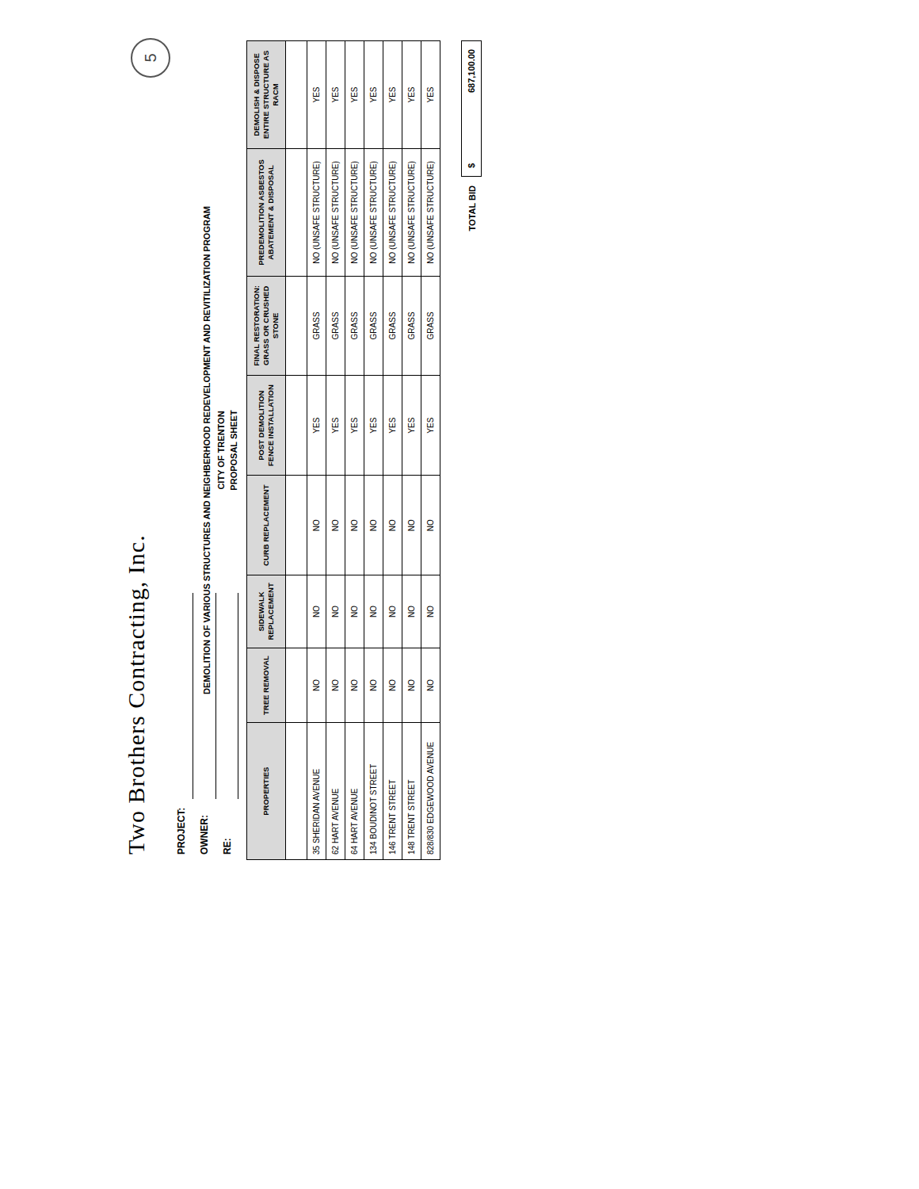5
Two Brothers Contracting, Inc.
PROJECT:
OWNER:
RE:
DEMOLITION OF VARIOUS STRUCTURES AND NEIGHBERHOOD REDEVELOPMENT AND REVITILIZATION PROGRAM
CITY OF TRENTON
PROPOSAL SHEET
| PROPERTIES | TREE REMOVAL | SIDEWALK REPLACEMENT | CURB REPLACEMENT | POST DEMOLITION FENCE INSTALLATION | FINAL RESTORATION: GRASS OR CRUSHED STONE | PREDEMOLITION ASBESTOS ABATEMENT & DISPOSAL | DEMOLISH & DISPOSE ENTIRE STRUCTURE AS RACM |
| --- | --- | --- | --- | --- | --- | --- | --- |
| 35 SHERIDAN AVENUE | NO | NO | NO | YES | GRASS | NO (UNSAFE STRUCTURE) | YES |
| 62 HART AVENUE | NO | NO | NO | YES | GRASS | NO (UNSAFE STRUCTURE) | YES |
| 64 HART AVENUE | NO | NO | NO | YES | GRASS | NO (UNSAFE STRUCTURE) | YES |
| 134 BOUDINOT STREET | NO | NO | NO | YES | GRASS | NO (UNSAFE STRUCTURE) | YES |
| 146 TRENT STREET | NO | NO | NO | YES | GRASS | NO (UNSAFE STRUCTURE) | YES |
| 148 TRENT STREET | NO | NO | NO | YES | GRASS | NO (UNSAFE STRUCTURE) | YES |
| 828/830 EDGEWOOD AVENUE | NO | NO | NO | YES | GRASS | NO (UNSAFE STRUCTURE) | YES |
TOTAL BID $687,100.00